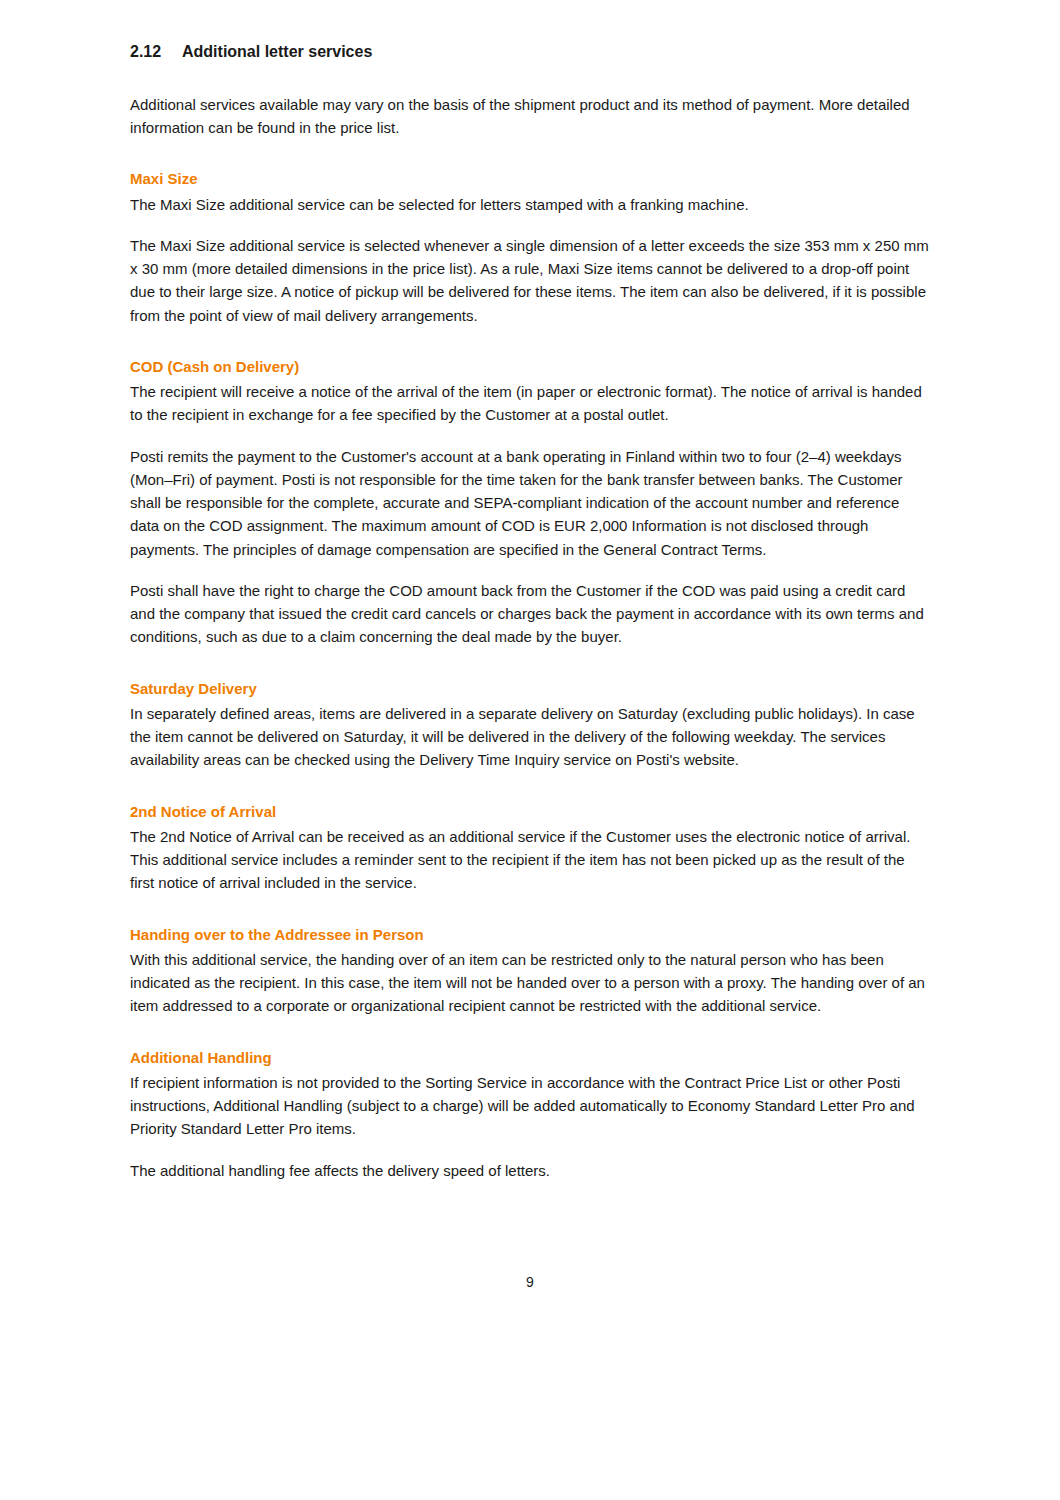2.12 Additional letter services
Additional services available may vary on the basis of the shipment product and its method of payment. More detailed information can be found in the price list.
Maxi Size
The Maxi Size additional service can be selected for letters stamped with a franking machine.
The Maxi Size additional service is selected whenever a single dimension of a letter exceeds the size 353 mm x 250 mm x 30 mm (more detailed dimensions in the price list). As a rule, Maxi Size items cannot be delivered to a drop-off point due to their large size. A notice of pickup will be delivered for these items. The item can also be delivered, if it is possible from the point of view of mail delivery arrangements.
COD (Cash on Delivery)
The recipient will receive a notice of the arrival of the item (in paper or electronic format). The notice of arrival is handed to the recipient in exchange for a fee specified by the Customer at a postal outlet.
Posti remits the payment to the Customer's account at a bank operating in Finland within two to four (2–4) weekdays (Mon–Fri) of payment. Posti is not responsible for the time taken for the bank transfer between banks. The Customer shall be responsible for the complete, accurate and SEPA-compliant indication of the account number and reference data on the COD assignment. The maximum amount of COD is EUR 2,000 Information is not disclosed through payments. The principles of damage compensation are specified in the General Contract Terms.
Posti shall have the right to charge the COD amount back from the Customer if the COD was paid using a credit card and the company that issued the credit card cancels or charges back the payment in accordance with its own terms and conditions, such as due to a claim concerning the deal made by the buyer.
Saturday Delivery
In separately defined areas, items are delivered in a separate delivery on Saturday (excluding public holidays). In case the item cannot be delivered on Saturday, it will be delivered in the delivery of the following weekday. The services availability areas can be checked using the Delivery Time Inquiry service on Posti's website.
2nd Notice of Arrival
The 2nd Notice of Arrival can be received as an additional service if the Customer uses the electronic notice of arrival. This additional service includes a reminder sent to the recipient if the item has not been picked up as the result of the first notice of arrival included in the service.
Handing over to the Addressee in Person
With this additional service, the handing over of an item can be restricted only to the natural person who has been indicated as the recipient. In this case, the item will not be handed over to a person with a proxy. The handing over of an item addressed to a corporate or organizational recipient cannot be restricted with the additional service.
Additional Handling
If recipient information is not provided to the Sorting Service in accordance with the Contract Price List or other Posti instructions, Additional Handling (subject to a charge) will be added automatically to Economy Standard Letter Pro and Priority Standard Letter Pro items.
The additional handling fee affects the delivery speed of letters.
9